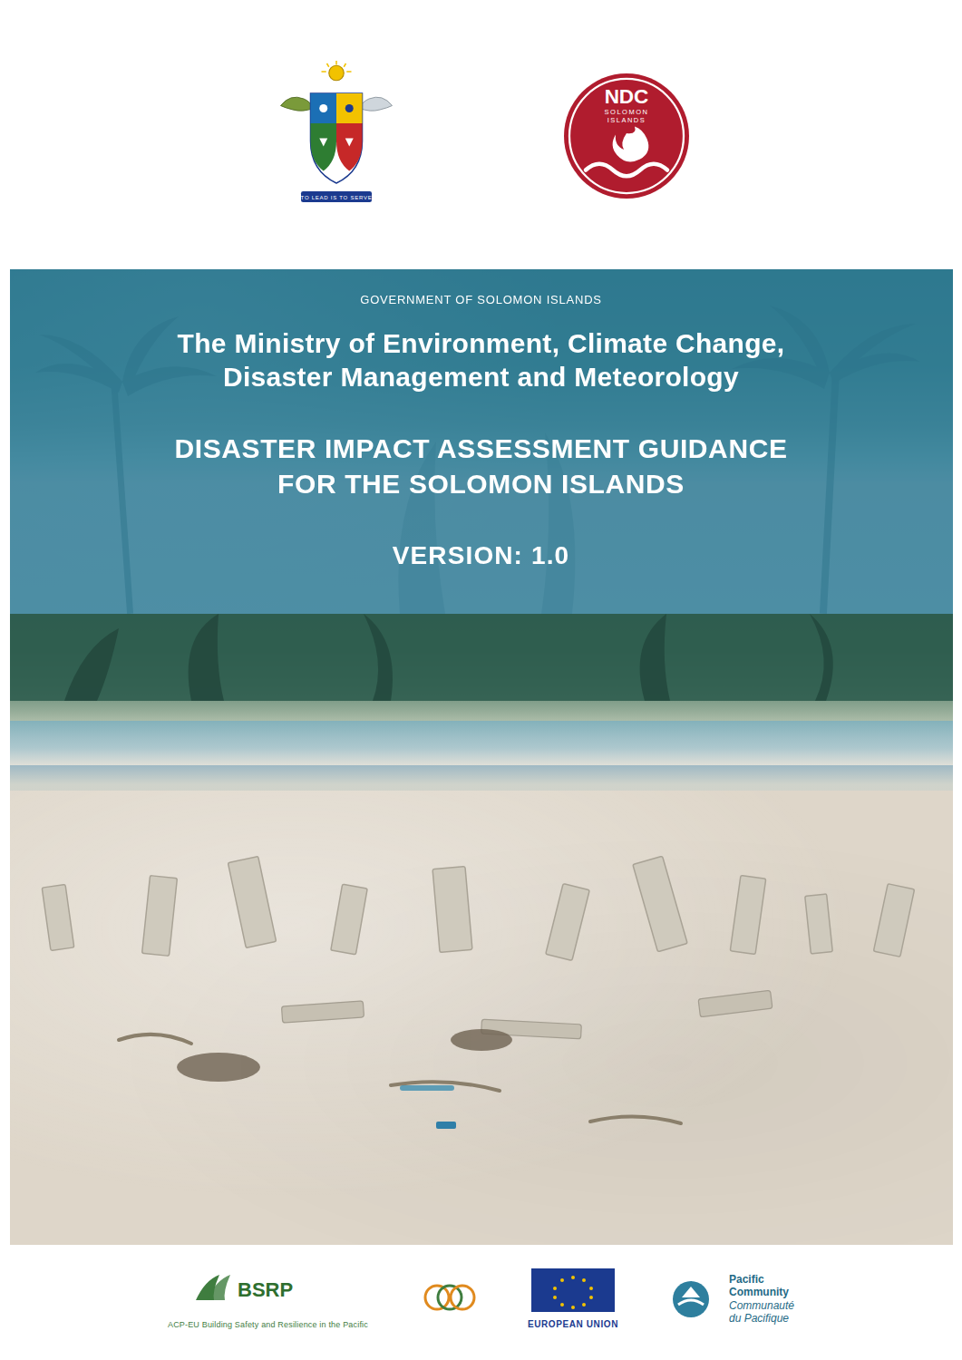Coat of arms of the Solomon Islands TO LEAD IS TO SERVE
NDC Solomon Islands NDC SOLOMON ISLANDS
Government of Solomon Islands
The Ministry of Environment, Climate Change,
Disaster Management and Meteorology
Disaster Impact Assessment Guidance
for the Solomon Islands
Version: 1.0
BSRP
ACP-EU Building Safety and Resilience in the Pacific
EUROPEAN UNION
Pacific Community Communauté du Pacifique